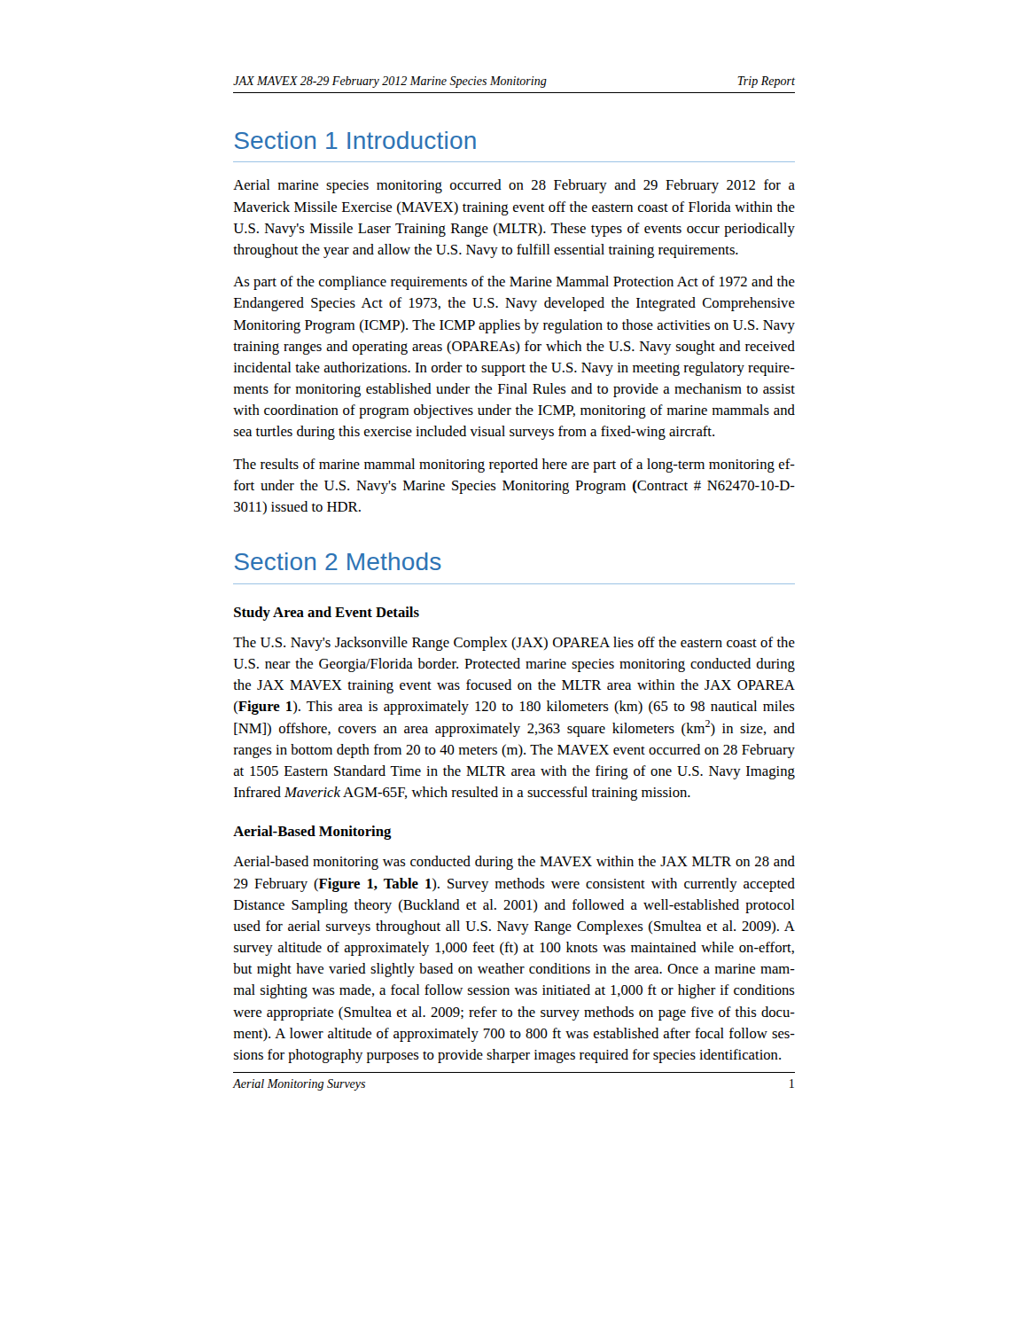JAX MAVEX 28-29 February 2012 Marine Species Monitoring Trip Report
Section 1 Introduction
Aerial marine species monitoring occurred on 28 February and 29 February 2012 for a Maverick Missile Exercise (MAVEX) training event off the eastern coast of Florida within the U.S. Navy's Missile Laser Training Range (MLTR). These types of events occur periodically throughout the year and allow the U.S. Navy to fulfill essential training requirements.
As part of the compliance requirements of the Marine Mammal Protection Act of 1972 and the Endangered Species Act of 1973, the U.S. Navy developed the Integrated Comprehensive Monitoring Program (ICMP). The ICMP applies by regulation to those activities on U.S. Navy training ranges and operating areas (OPAREAs) for which the U.S. Navy sought and received incidental take authorizations. In order to support the U.S. Navy in meeting regulatory requirements for monitoring established under the Final Rules and to provide a mechanism to assist with coordination of program objectives under the ICMP, monitoring of marine mammals and sea turtles during this exercise included visual surveys from a fixed-wing aircraft.
The results of marine mammal monitoring reported here are part of a long-term monitoring effort under the U.S. Navy's Marine Species Monitoring Program (Contract # N62470-10-D-3011) issued to HDR.
Section 2 Methods
Study Area and Event Details
The U.S. Navy's Jacksonville Range Complex (JAX) OPAREA lies off the eastern coast of the U.S. near the Georgia/Florida border. Protected marine species monitoring conducted during the JAX MAVEX training event was focused on the MLTR area within the JAX OPAREA (Figure 1). This area is approximately 120 to 180 kilometers (km) (65 to 98 nautical miles [NM]) offshore, covers an area approximately 2,363 square kilometers (km2) in size, and ranges in bottom depth from 20 to 40 meters (m). The MAVEX event occurred on 28 February at 1505 Eastern Standard Time in the MLTR area with the firing of one U.S. Navy Imaging Infrared Maverick AGM-65F, which resulted in a successful training mission.
Aerial-Based Monitoring
Aerial-based monitoring was conducted during the MAVEX within the JAX MLTR on 28 and 29 February (Figure 1, Table 1). Survey methods were consistent with currently accepted Distance Sampling theory (Buckland et al. 2001) and followed a well-established protocol used for aerial surveys throughout all U.S. Navy Range Complexes (Smultea et al. 2009). A survey altitude of approximately 1,000 feet (ft) at 100 knots was maintained while on-effort, but might have varied slightly based on weather conditions in the area. Once a marine mammal sighting was made, a focal follow session was initiated at 1,000 ft or higher if conditions were appropriate (Smultea et al. 2009; refer to the survey methods on page five of this document). A lower altitude of approximately 700 to 800 ft was established after focal follow sessions for photography purposes to provide sharper images required for species identification.
Aerial Monitoring Surveys 1